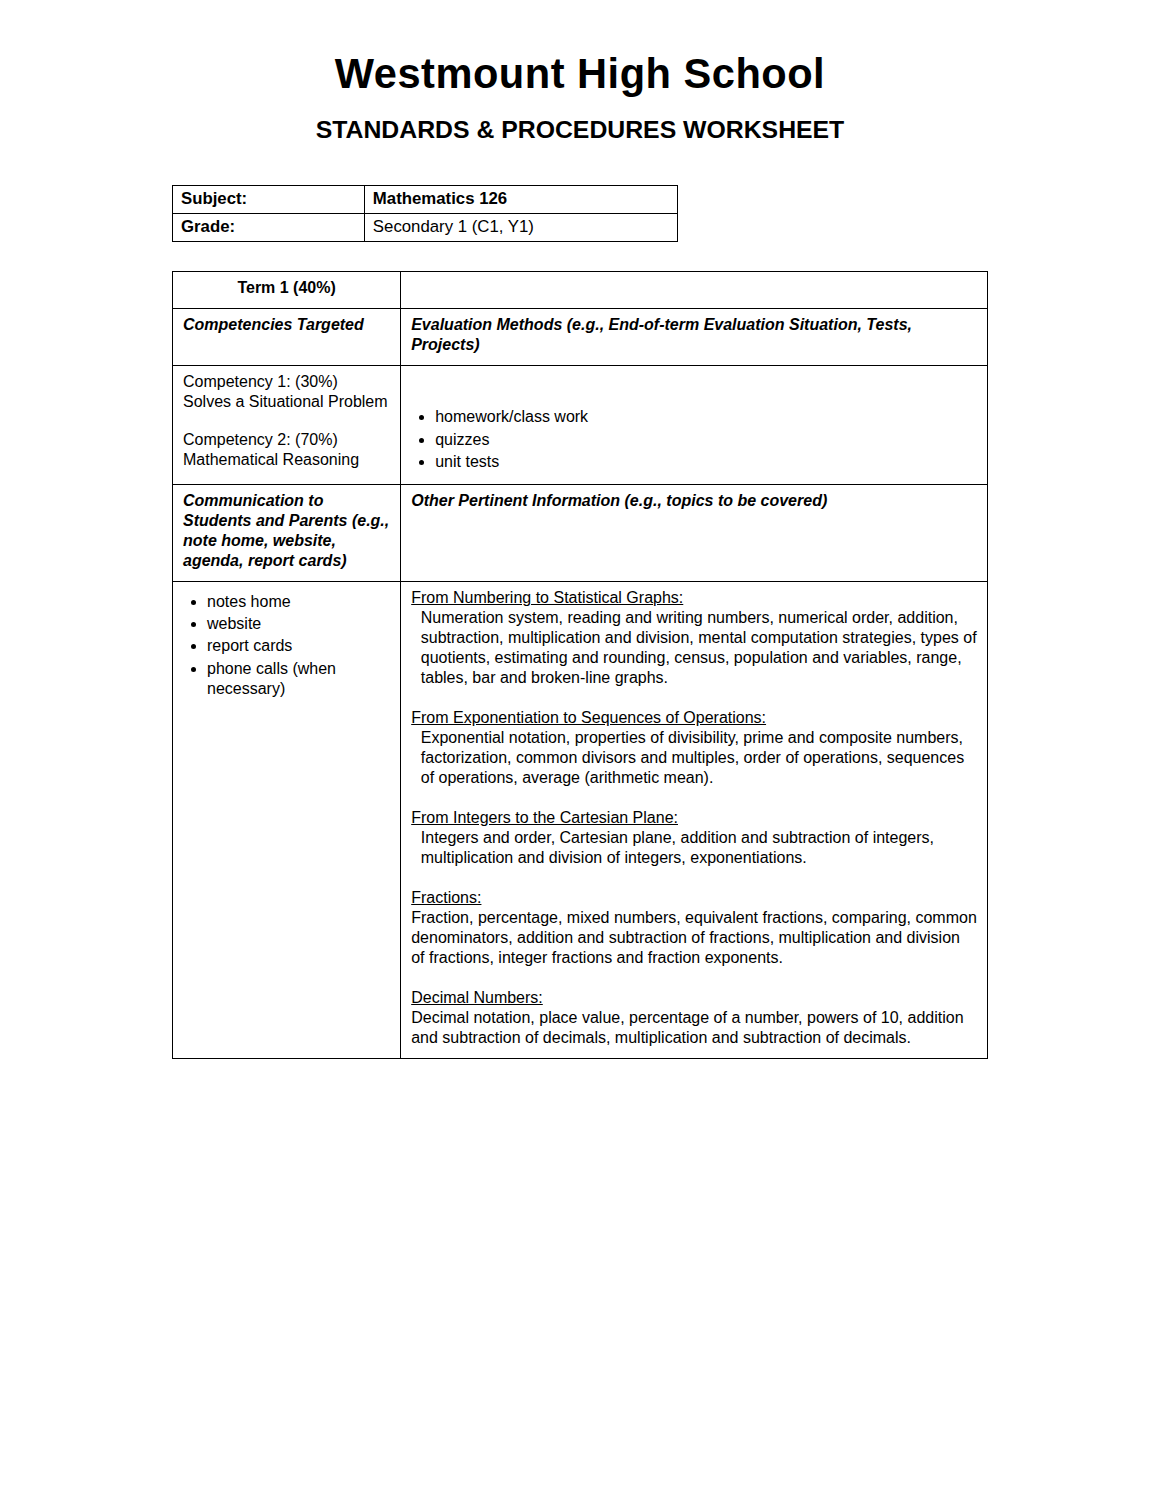Westmount High School
STANDARDS & PROCEDURES WORKSHEET
| Subject: | Mathematics 126 |
| Grade: | Secondary 1 (C1, Y1) |
| Term 1 (40%) | |
| Competencies Targeted | Evaluation Methods (e.g., End-of-term Evaluation Situation, Tests, Projects) |
| Competency 1: (30%) Solves a Situational Problem Competency 2: (70%) Mathematical Reasoning | homework/class work quizzes unit tests |
| Communication to Students and Parents (e.g., note home, website, agenda, report cards) | Other Pertinent Information (e.g., topics to be covered) |
| notes home website report cards phone calls (when necessary) | From Numbering to Statistical Graphs: Numeration system, reading and writing numbers, numerical order, addition, subtraction, multiplication and division, mental computation strategies, types of quotients, estimating and rounding, census, population and variables, range, tables, bar and broken-line graphs. From Exponentiation to Sequences of Operations: Exponential notation, properties of divisibility, prime and composite numbers, factorization, common divisors and multiples, order of operations, sequences of operations, average (arithmetic mean). From Integers to the Cartesian Plane: Integers and order, Cartesian plane, addition and subtraction of integers, multiplication and division of integers, exponentiations. Fractions: Fraction, percentage, mixed numbers, equivalent fractions, comparing, common denominators, addition and subtraction of fractions, multiplication and division of fractions, integer fractions and fraction exponents. Decimal Numbers: Decimal notation, place value, percentage of a number, powers of 10, addition and subtraction of decimals, multiplication and subtraction of decimals. |